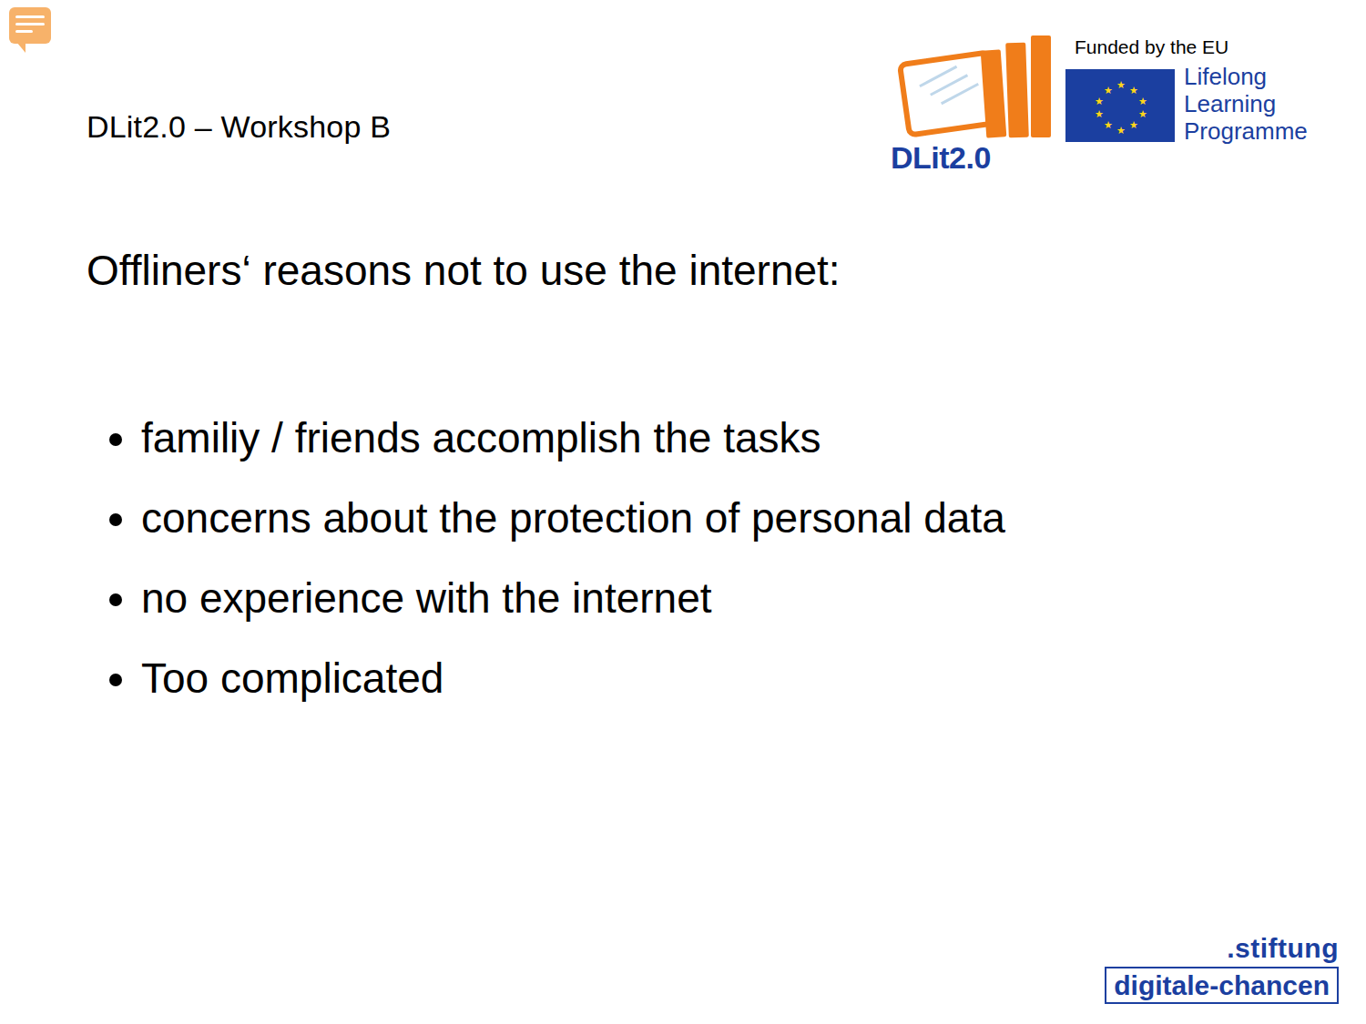DLit2.0
Funded by the EU
★ ★ ★ ★ ★ ★ ★ ★ ★ ★
Lifelong
Learning
Programme
DLit2.0 – Workshop B
Offliners‘ reasons not to use the internet:
familiy / friends accomplish the tasks
concerns about the protection of personal data
no experience with the internet
Too complicated
.stiftung
digitale-chancen